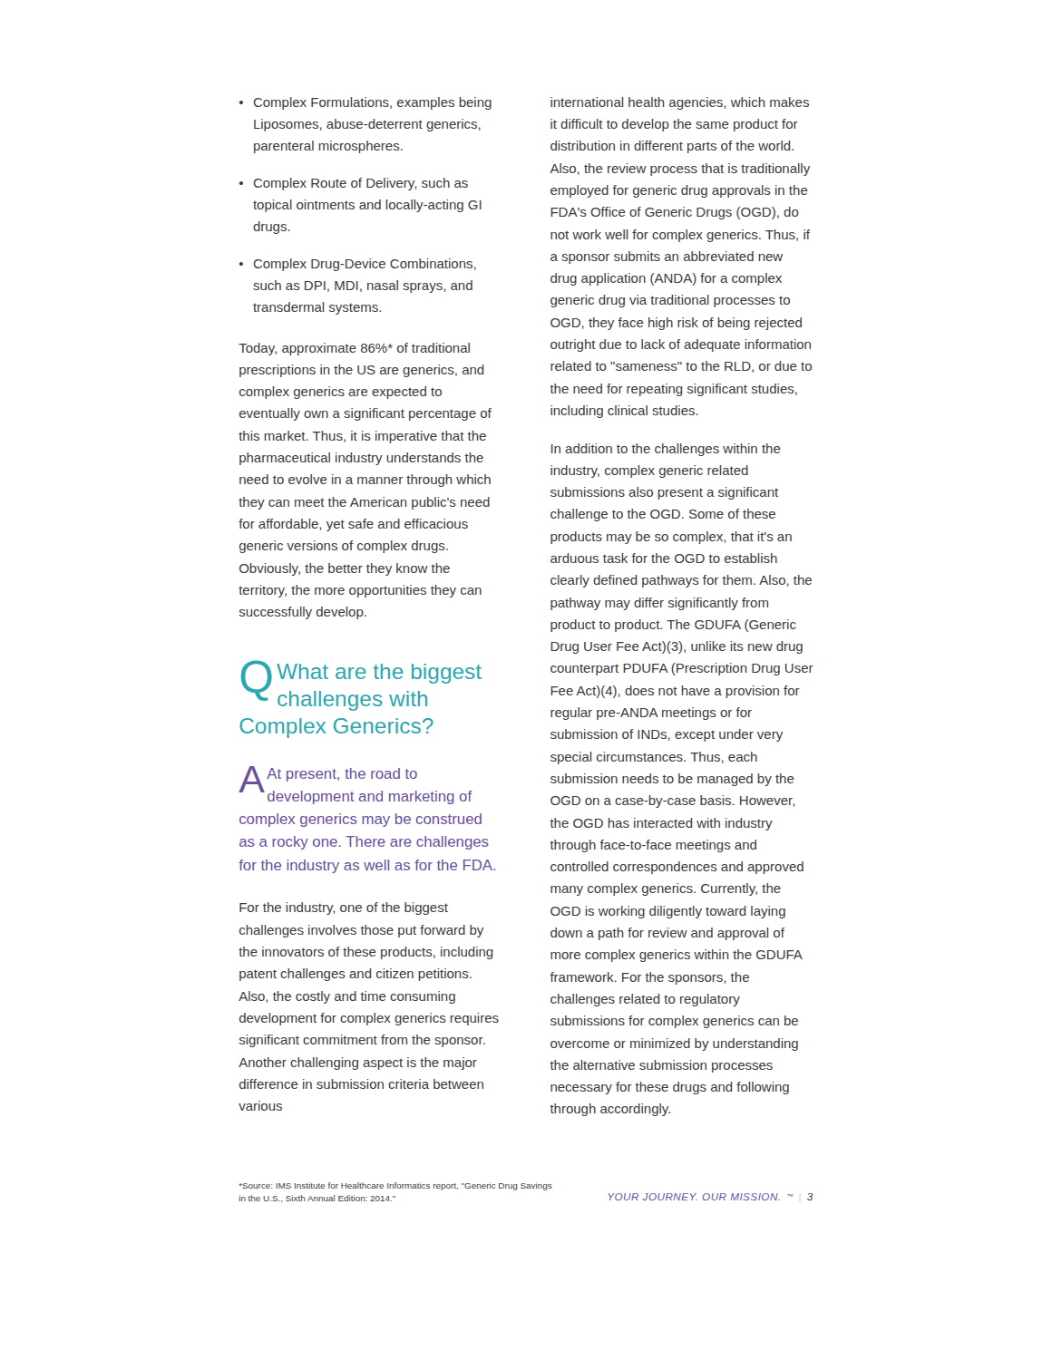Complex Formulations, examples being Liposomes, abuse-deterrent generics, parenteral microspheres.
Complex Route of Delivery, such as topical ointments and locally-acting GI drugs.
Complex Drug-Device Combinations, such as DPI, MDI, nasal sprays, and transdermal systems.
Today, approximate 86%* of traditional prescriptions in the US are generics, and complex generics are expected to eventually own a significant percentage of this market. Thus, it is imperative that the pharmaceutical industry understands the need to evolve in a manner through which they can meet the American public's need for affordable, yet safe and efficacious generic versions of complex drugs. Obviously, the better they know the territory, the more opportunities they can successfully develop.
QWhat are the biggest challenges with Complex Generics?
AAt present, the road to development and marketing of complex generics may be construed as a rocky one. There are challenges for the industry as well as for the FDA.
For the industry, one of the biggest challenges involves those put forward by the innovators of these products, including patent challenges and citizen petitions. Also, the costly and time consuming development for complex generics requires significant commitment from the sponsor. Another challenging aspect is the major difference in submission criteria between various
international health agencies, which makes it difficult to develop the same product for distribution in different parts of the world. Also, the review process that is traditionally employed for generic drug approvals in the FDA's Office of Generic Drugs (OGD), do not work well for complex generics. Thus, if a sponsor submits an abbreviated new drug application (ANDA) for a complex generic drug via traditional processes to OGD, they face high risk of being rejected outright due to lack of adequate information related to "sameness" to the RLD, or due to the need for repeating significant studies, including clinical studies.
In addition to the challenges within the industry, complex generic related submissions also present a significant challenge to the OGD. Some of these products may be so complex, that it's an arduous task for the OGD to establish clearly defined pathways for them. Also, the pathway may differ significantly from product to product. The GDUFA (Generic Drug User Fee Act)(3), unlike its new drug counterpart PDUFA (Prescription Drug User Fee Act)(4), does not have a provision for regular pre-ANDA meetings or for submission of INDs, except under very special circumstances. Thus, each submission needs to be managed by the OGD on a case-by-case basis. However, the OGD has interacted with industry through face-to-face meetings and controlled correspondences and approved many complex generics. Currently, the OGD is working diligently toward laying down a path for review and approval of more complex generics within the GDUFA framework. For the sponsors, the challenges related to regulatory submissions for complex generics can be overcome or minimized by understanding the alternative submission processes necessary for these drugs and following through accordingly.
*Source: IMS Institute for Healthcare Informatics report, "Generic Drug Savings in the U.S., Sixth Annual Edition: 2014."
YOUR JOURNEY. OUR MISSION.™ | 3